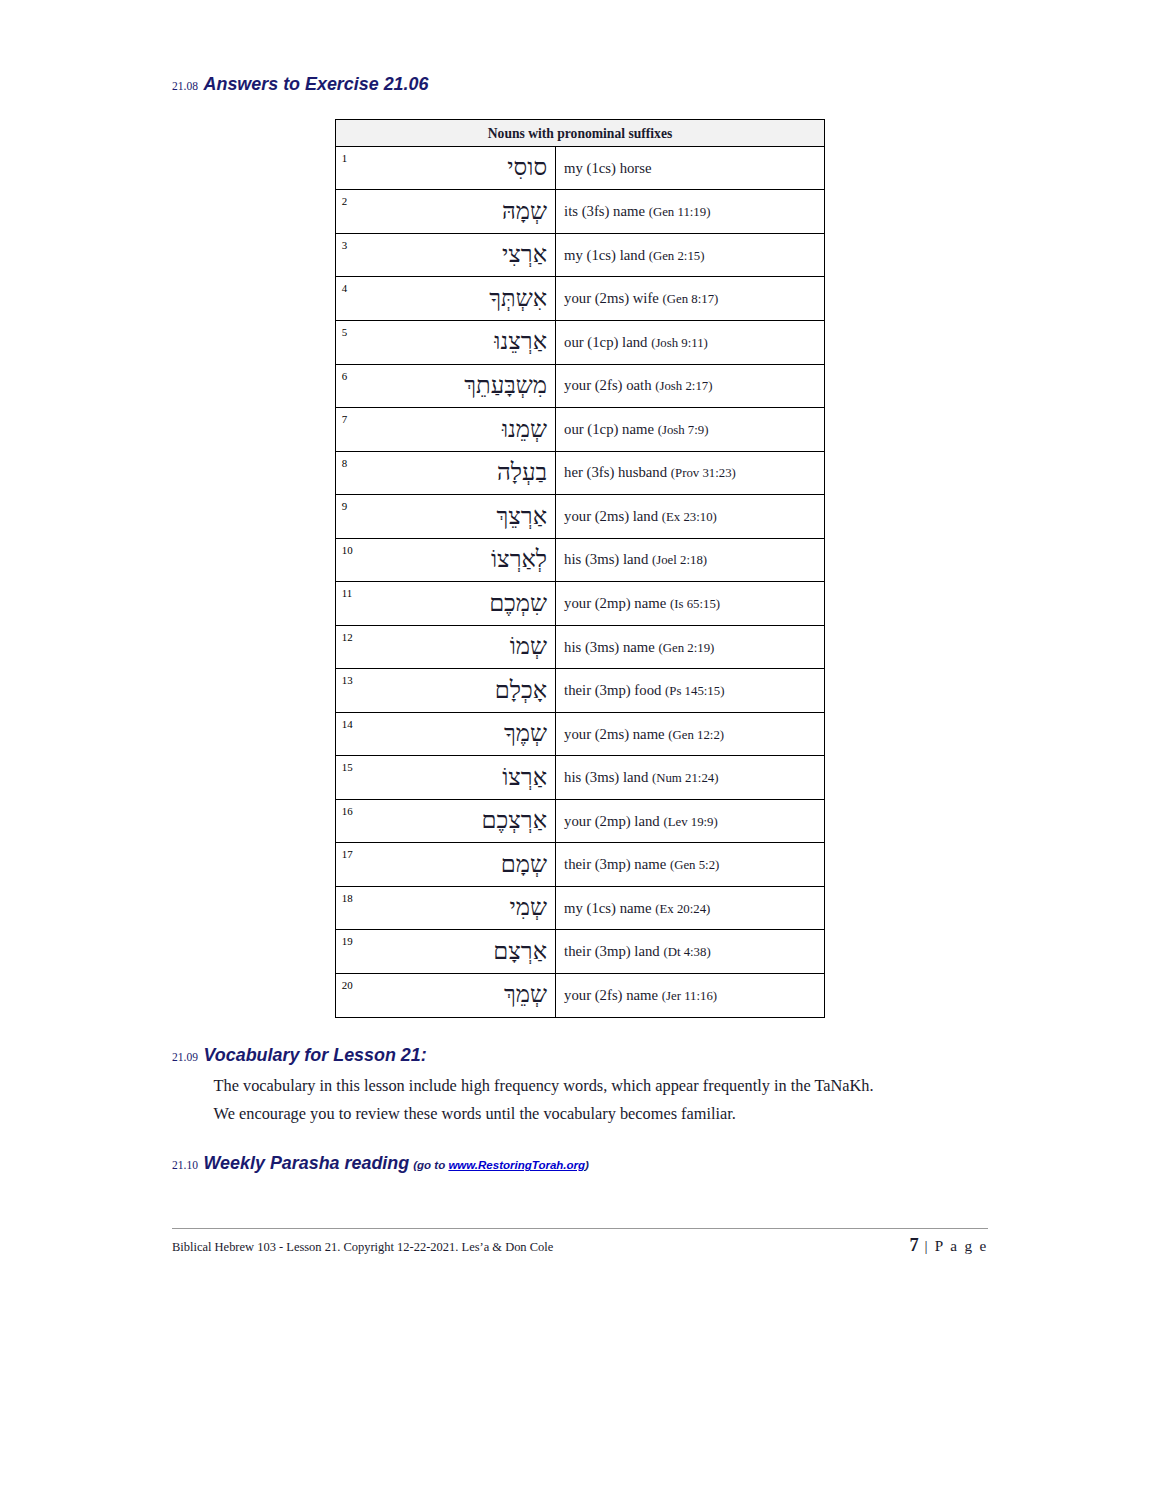21.08 Answers to Exercise 21.06
Nouns with pronominal suffixes
| 1 סוסִי | my (1cs) horse |
| 2 שְמָהּ | its (3fs) name (Gen 11:19) |
| 3 אַרְצִי | my (1cs) land (Gen 2:15) |
| 4 אִשְתְּךָ | your (2ms) wife (Gen 8:17) |
| 5 אַרְצֵנוּ | our (1cp) land (Josh 9:11) |
| 6 מִשְבָּעַתֵךְ | your (2fs) oath (Josh 2:17) |
| 7 שְמֵנוּ | our (1cp) name (Josh 7:9) |
| 8 בַעְלָה | her (3fs) husband (Prov 31:23) |
| 9 אַרְצֵךְ | your (2ms) land (Ex 23:10) |
| 10 לְאַרְצוֹ | his (3ms) land (Joel 2:18) |
| 11 שִמְכֶם | your (2mp) name (Is 65:15) |
| 12 שְמוֹ | his (3ms) name (Gen 2:19) |
| 13 אָכְלָם | their (3mp) food (Ps 145:15) |
| 14 שְמֶךָ | your (2ms) name (Gen 12:2) |
| 15 אַרְצוֹ | his (3ms) land (Num 21:24) |
| 16 אַרְצְכֶם | your (2mp) land (Lev 19:9) |
| 17 שְמָם | their (3mp) name (Gen 5:2) |
| 18 שְמִי | my (1cs) name (Ex 20:24) |
| 19 אַרְצָם | their (3mp) land (Dt 4:38) |
| 20 שְמֵךְ | your (2fs) name (Jer 11:16) |
21.09 Vocabulary for Lesson 21:
The vocabulary in this lesson include high frequency words, which appear frequently in the TaNaKh.
We encourage you to review these words until the vocabulary becomes familiar.
21.10 Weekly Parasha reading (go to www.RestoringTorah.org)
Biblical Hebrew 103 - Lesson 21. Copyright 12-22-2021. Les’a & Don Cole 7 | P a g e